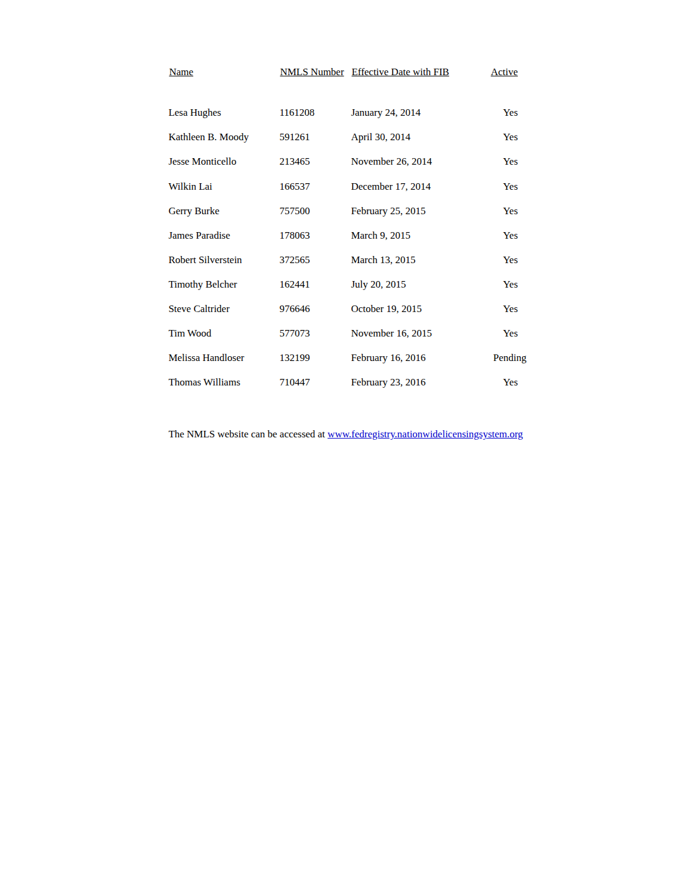| Name | NMLS Number | Effective Date with FIB | Active |
| --- | --- | --- | --- |
| Lesa Hughes | 1161208 | January 24, 2014 | Yes |
| Kathleen B. Moody | 591261 | April 30, 2014 | Yes |
| Jesse Monticello | 213465 | November 26, 2014 | Yes |
| Wilkin Lai | 166537 | December 17, 2014 | Yes |
| Gerry Burke | 757500 | February 25, 2015 | Yes |
| James Paradise | 178063 | March 9, 2015 | Yes |
| Robert Silverstein | 372565 | March 13, 2015 | Yes |
| Timothy Belcher | 162441 | July 20, 2015 | Yes |
| Steve Caltrider | 976646 | October 19, 2015 | Yes |
| Tim Wood | 577073 | November 16, 2015 | Yes |
| Melissa Handloser | 132199 | February 16, 2016 | Pending |
| Thomas Williams | 710447 | February 23, 2016 | Yes |
The NMLS website can be accessed at www.fedregistry.nationwidelicensingsystem.org